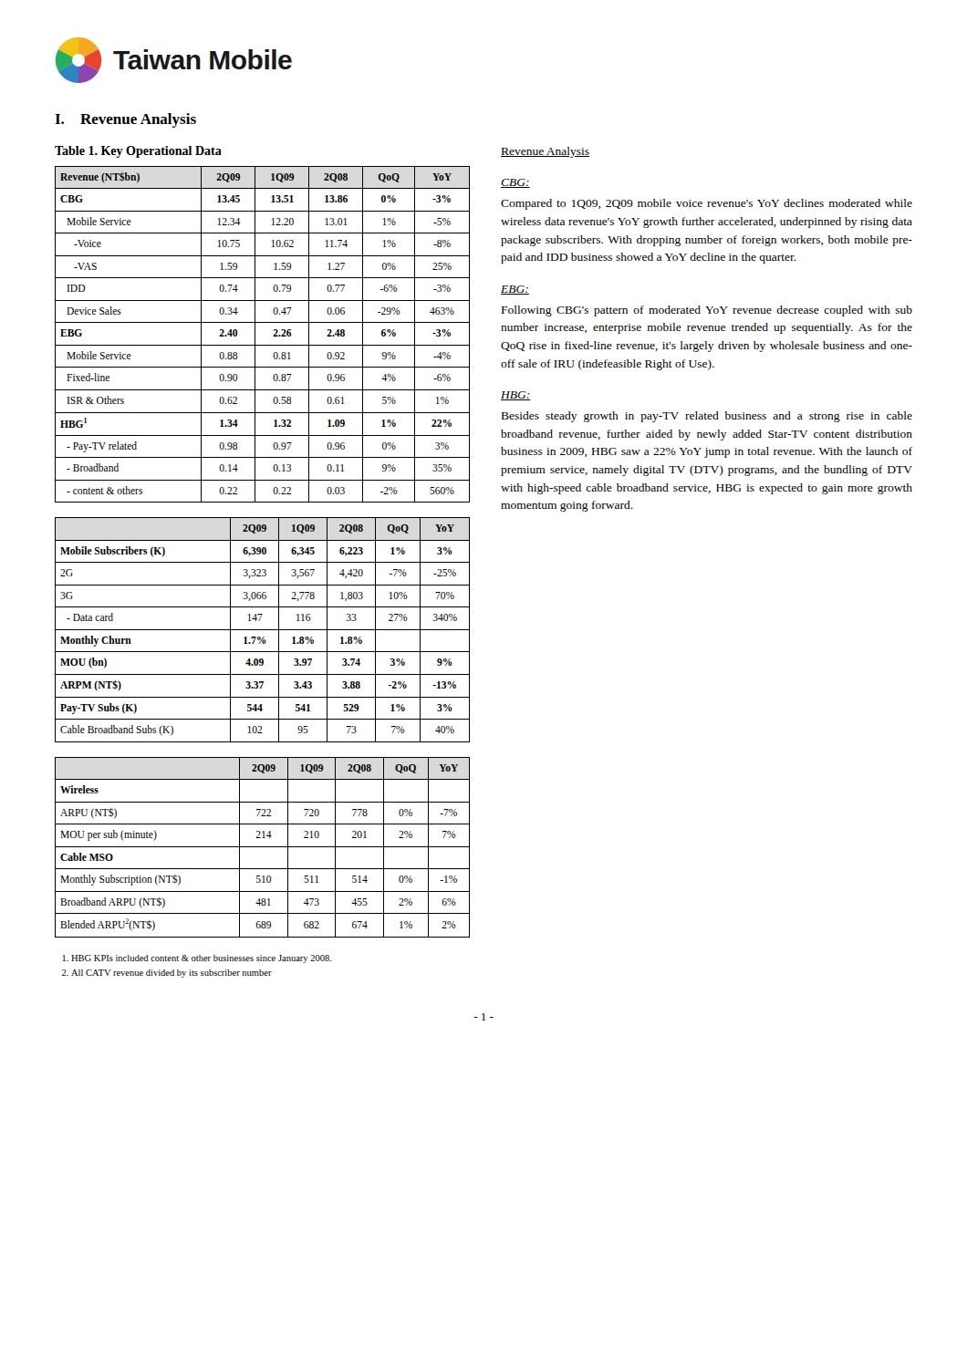Taiwan Mobile
I. Revenue Analysis
Table 1. Key Operational Data
| Revenue (NT$bn) | 2Q09 | 1Q09 | 2Q08 | QoQ | YoY |
| --- | --- | --- | --- | --- | --- |
| CBG | 13.45 | 13.51 | 13.86 | 0% | -3% |
| Mobile Service | 12.34 | 12.20 | 13.01 | 1% | -5% |
| -Voice | 10.75 | 10.62 | 11.74 | 1% | -8% |
| -VAS | 1.59 | 1.59 | 1.27 | 0% | 25% |
| IDD | 0.74 | 0.79 | 0.77 | -6% | -3% |
| Device Sales | 0.34 | 0.47 | 0.06 | -29% | 463% |
| EBG | 2.40 | 2.26 | 2.48 | 6% | -3% |
| Mobile Service | 0.88 | 0.81 | 0.92 | 9% | -4% |
| Fixed-line | 0.90 | 0.87 | 0.96 | 4% | -6% |
| ISR & Others | 0.62 | 0.58 | 0.61 | 5% | 1% |
| HBG 1 | 1.34 | 1.32 | 1.09 | 1% | 22% |
| - Pay-TV related | 0.98 | 0.97 | 0.96 | 0% | 3% |
| - Broadband | 0.14 | 0.13 | 0.11 | 9% | 35% |
| - content & others | 0.22 | 0.22 | 0.03 | -2% | 560% |
| | 2Q09 | 1Q09 | 2Q08 | QoQ | YoY |
| --- | --- | --- | --- | --- | --- |
| Mobile Subscribers (K) | 6,390 | 6,345 | 6,223 | 1% | 3% |
| 2G | 3,323 | 3,567 | 4,420 | -7% | -25% |
| 3G | 3,066 | 2,778 | 1,803 | 10% | 70% |
| - Data card | 147 | 116 | 33 | 27% | 340% |
| Monthly Churn | 1.7% | 1.8% | 1.8% | | |
| MOU (bn) | 4.09 | 3.97 | 3.74 | 3% | 9% |
| ARPM (NT$) | 3.37 | 3.43 | 3.88 | -2% | -13% |
| Pay-TV Subs (K) | 544 | 541 | 529 | 1% | 3% |
| Cable Broadband Subs (K) | 102 | 95 | 73 | 7% | 40% |
| | 2Q09 | 1Q09 | 2Q08 | QoQ | YoY |
| --- | --- | --- | --- | --- | --- |
| Wireless | | | | | |
| ARPU (NT$) | 722 | 720 | 778 | 0% | -7% |
| MOU per sub (minute) | 214 | 210 | 201 | 2% | 7% |
| Cable MSO | | | | | |
| Monthly Subscription (NT$) | 510 | 511 | 514 | 0% | -1% |
| Broadband ARPU (NT$) | 481 | 473 | 455 | 2% | 6% |
| Blended ARPU 2 (NT$) | 689 | 682 | 674 | 1% | 2% |
HBG KPIs included content & other businesses since January 2008.
All CATV revenue divided by its subscriber number
Revenue Analysis
CBG:
Compared to 1Q09, 2Q09 mobile voice revenue's YoY declines moderated while wireless data revenue's YoY growth further accelerated, underpinned by rising data package subscribers. With dropping number of foreign workers, both mobile pre-paid and IDD business showed a YoY decline in the quarter.
EBG:
Following CBG's pattern of moderated YoY revenue decrease coupled with sub number increase, enterprise mobile revenue trended up sequentially. As for the QoQ rise in fixed-line revenue, it's largely driven by wholesale business and one-off sale of IRU (indefeasible Right of Use).
HBG:
Besides steady growth in pay-TV related business and a strong rise in cable broadband revenue, further aided by newly added Star-TV content distribution business in 2009, HBG saw a 22% YoY jump in total revenue. With the launch of premium service, namely digital TV (DTV) programs, and the bundling of DTV with high-speed cable broadband service, HBG is expected to gain more growth momentum going forward.
- 1 -